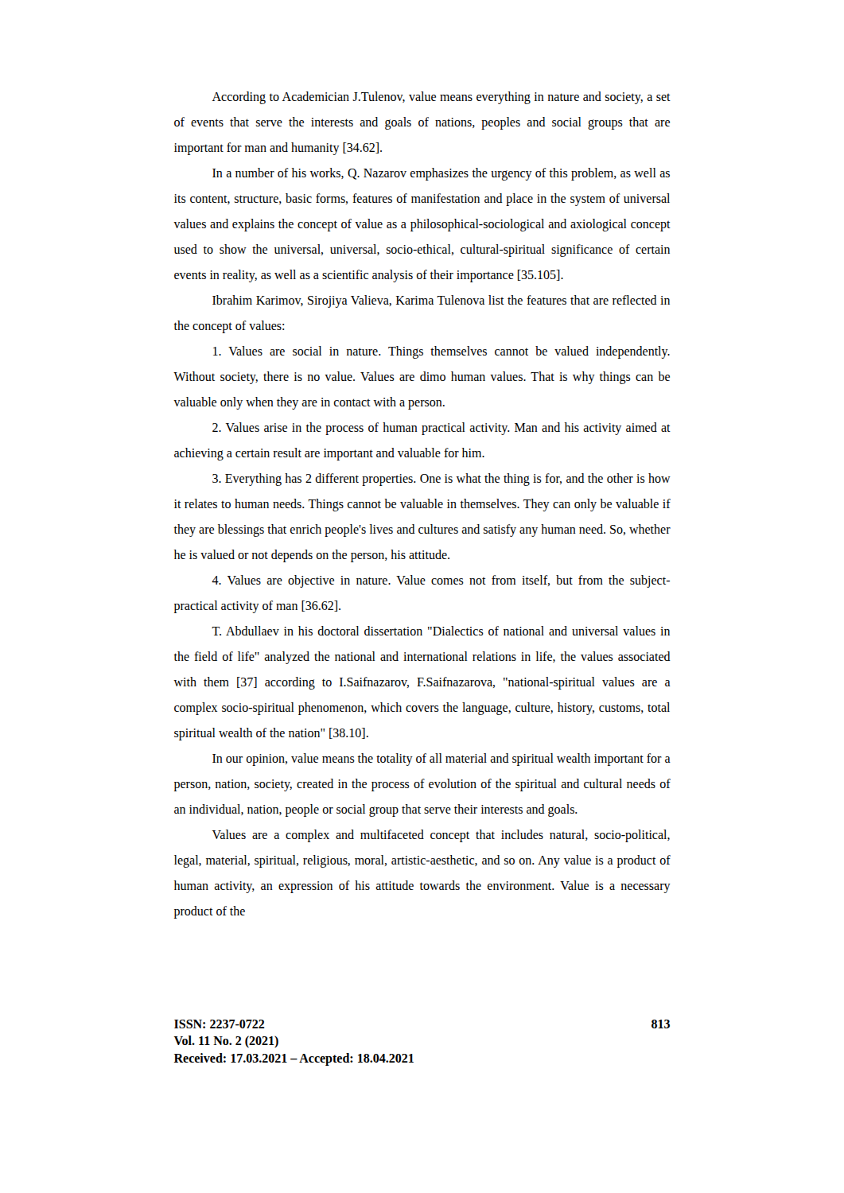According to Academician J.Tulenov, value means everything in nature and society, a set of events that serve the interests and goals of nations, peoples and social groups that are important for man and humanity [34.62].
In a number of his works, Q. Nazarov emphasizes the urgency of this problem, as well as its content, structure, basic forms, features of manifestation and place in the system of universal values and explains the concept of value as a philosophical-sociological and axiological concept used to show the universal, universal, socio-ethical, cultural-spiritual significance of certain events in reality, as well as a scientific analysis of their importance [35.105].
Ibrahim Karimov, Sirojiya Valieva, Karima Tulenova list the features that are reflected in the concept of values:
1. Values are social in nature. Things themselves cannot be valued independently. Without society, there is no value. Values are dimo human values. That is why things can be valuable only when they are in contact with a person.
2. Values arise in the process of human practical activity. Man and his activity aimed at achieving a certain result are important and valuable for him.
3. Everything has 2 different properties. One is what the thing is for, and the other is how it relates to human needs. Things cannot be valuable in themselves. They can only be valuable if they are blessings that enrich people's lives and cultures and satisfy any human need. So, whether he is valued or not depends on the person, his attitude.
4. Values are objective in nature. Value comes not from itself, but from the subject-practical activity of man [36.62].
T. Abdullaev in his doctoral dissertation "Dialectics of national and universal values in the field of life" analyzed the national and international relations in life, the values associated with them [37] according to I.Saifnazarov, F.Saifnazarova, "national-spiritual values are a complex socio-spiritual phenomenon, which covers the language, culture, history, customs, total spiritual wealth of the nation" [38.10].
In our opinion, value means the totality of all material and spiritual wealth important for a person, nation, society, created in the process of evolution of the spiritual and cultural needs of an individual, nation, people or social group that serve their interests and goals.
Values are a complex and multifaceted concept that includes natural, socio-political, legal, material, spiritual, religious, moral, artistic-aesthetic, and so on. Any value is a product of human activity, an expression of his attitude towards the environment. Value is a necessary product of the
ISSN: 2237-0722
Vol. 11 No. 2 (2021)
Received: 17.03.2021 – Accepted: 18.04.2021
813